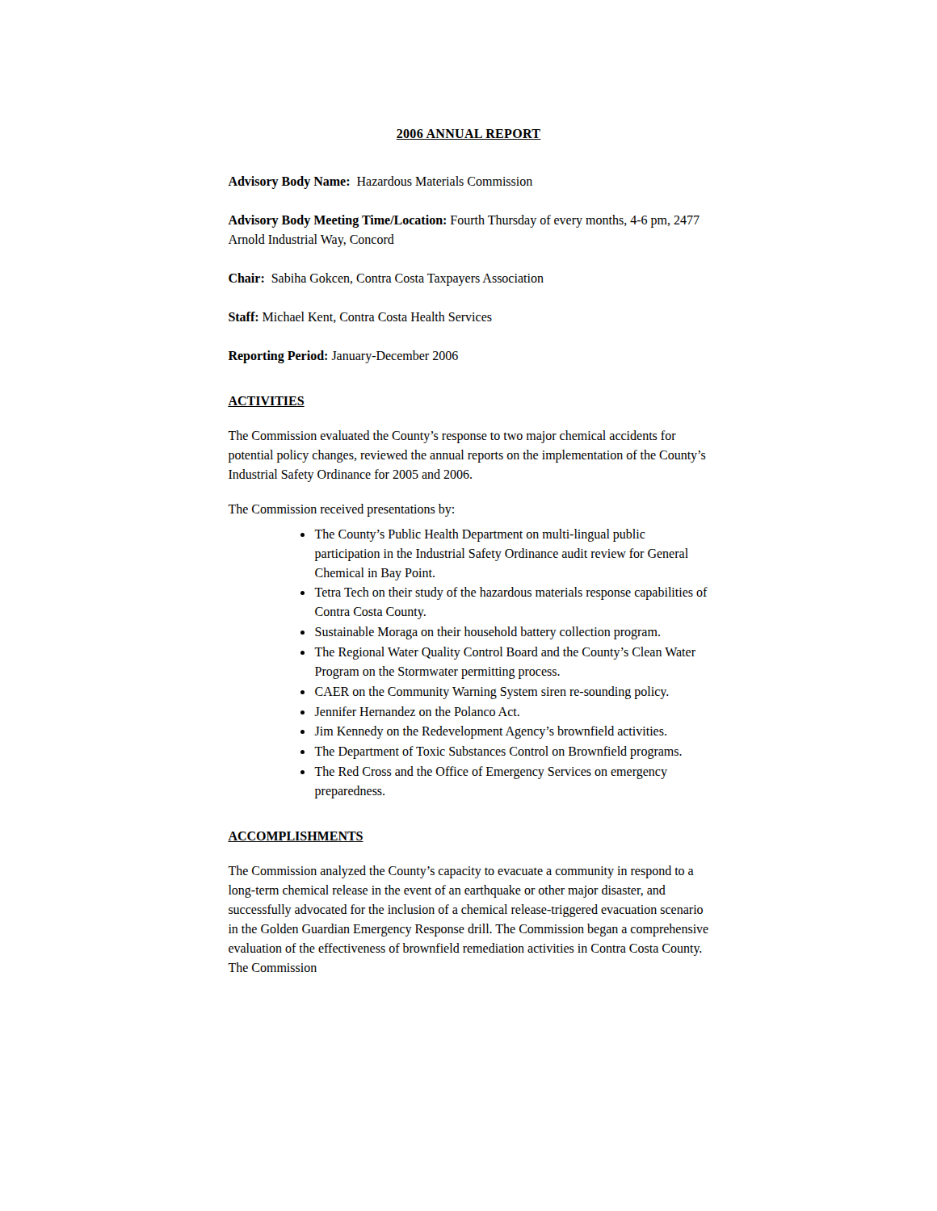2006 ANNUAL REPORT
Advisory Body Name: Hazardous Materials Commission
Advisory Body Meeting Time/Location: Fourth Thursday of every months, 4-6 pm, 2477 Arnold Industrial Way, Concord
Chair: Sabiha Gokcen, Contra Costa Taxpayers Association
Staff: Michael Kent, Contra Costa Health Services
Reporting Period: January-December 2006
ACTIVITIES
The Commission evaluated the County’s response to two major chemical accidents for potential policy changes, reviewed the annual reports on the implementation of the County’s Industrial Safety Ordinance for 2005 and 2006.
The Commission received presentations by:
The County’s Public Health Department on multi-lingual public participation in the Industrial Safety Ordinance audit review for General Chemical in Bay Point.
Tetra Tech on their study of the hazardous materials response capabilities of Contra Costa County.
Sustainable Moraga on their household battery collection program.
The Regional Water Quality Control Board and the County’s Clean Water Program on the Stormwater permitting process.
CAER on the Community Warning System siren re-sounding policy.
Jennifer Hernandez on the Polanco Act.
Jim Kennedy on the Redevelopment Agency’s brownfield activities.
The Department of Toxic Substances Control on Brownfield programs.
The Red Cross and the Office of Emergency Services on emergency preparedness.
ACCOMPLISHMENTS
The Commission analyzed the County’s capacity to evacuate a community in respond to a long-term chemical release in the event of an earthquake or other major disaster, and successfully advocated for the inclusion of a chemical release-triggered evacuation scenario in the Golden Guardian Emergency Response drill. The Commission began a comprehensive evaluation of the effectiveness of brownfield remediation activities in Contra Costa County. The Commission